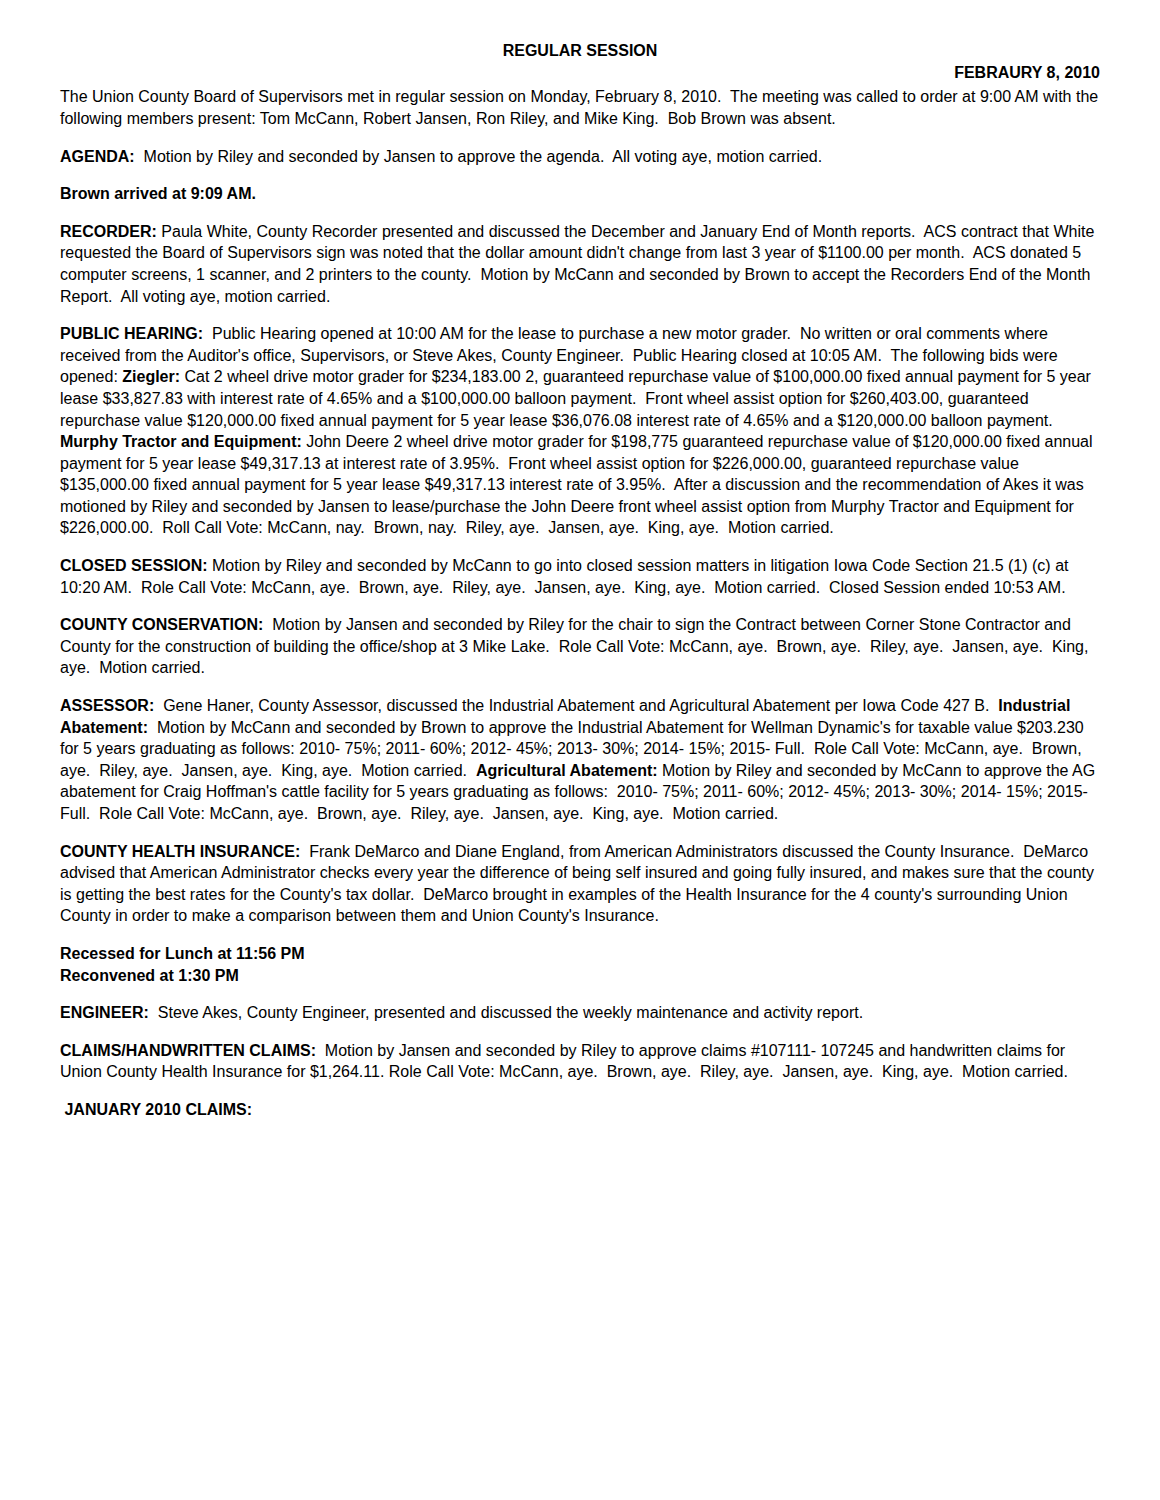REGULAR SESSION
FEBRAURY 8, 2010
The Union County Board of Supervisors met in regular session on Monday, February 8, 2010. The meeting was called to order at 9:00 AM with the following members present: Tom McCann, Robert Jansen, Ron Riley, and Mike King. Bob Brown was absent.
AGENDA: Motion by Riley and seconded by Jansen to approve the agenda. All voting aye, motion carried.
Brown arrived at 9:09 AM.
RECORDER: Paula White, County Recorder presented and discussed the December and January End of Month reports. ACS contract that White requested the Board of Supervisors sign was noted that the dollar amount didn't change from last 3 year of $1100.00 per month. ACS donated 5 computer screens, 1 scanner, and 2 printers to the county. Motion by McCann and seconded by Brown to accept the Recorders End of the Month Report. All voting aye, motion carried.
PUBLIC HEARING: Public Hearing opened at 10:00 AM for the lease to purchase a new motor grader. No written or oral comments where received from the Auditor's office, Supervisors, or Steve Akes, County Engineer. Public Hearing closed at 10:05 AM. The following bids were opened: Ziegler: Cat 2 wheel drive motor grader for $234,183.00 2, guaranteed repurchase value of $100,000.00 fixed annual payment for 5 year lease $33,827.83 with interest rate of 4.65% and a $100,000.00 balloon payment. Front wheel assist option for $260,403.00, guaranteed repurchase value $120,000.00 fixed annual payment for 5 year lease $36,076.08 interest rate of 4.65% and a $120,000.00 balloon payment. Murphy Tractor and Equipment: John Deere 2 wheel drive motor grader for $198,775 guaranteed repurchase value of $120,000.00 fixed annual payment for 5 year lease $49,317.13 at interest rate of 3.95%. Front wheel assist option for $226,000.00, guaranteed repurchase value $135,000.00 fixed annual payment for 5 year lease $49,317.13 interest rate of 3.95%. After a discussion and the recommendation of Akes it was motioned by Riley and seconded by Jansen to lease/purchase the John Deere front wheel assist option from Murphy Tractor and Equipment for $226,000.00. Roll Call Vote: McCann, nay. Brown, nay. Riley, aye. Jansen, aye. King, aye. Motion carried.
CLOSED SESSION: Motion by Riley and seconded by McCann to go into closed session matters in litigation Iowa Code Section 21.5 (1) (c) at 10:20 AM. Role Call Vote: McCann, aye. Brown, aye. Riley, aye. Jansen, aye. King, aye. Motion carried. Closed Session ended 10:53 AM.
COUNTY CONSERVATION: Motion by Jansen and seconded by Riley for the chair to sign the Contract between Corner Stone Contractor and County for the construction of building the office/shop at 3 Mike Lake. Role Call Vote: McCann, aye. Brown, aye. Riley, aye. Jansen, aye. King, aye. Motion carried.
ASSESSOR: Gene Haner, County Assessor, discussed the Industrial Abatement and Agricultural Abatement per Iowa Code 427 B. Industrial Abatement: Motion by McCann and seconded by Brown to approve the Industrial Abatement for Wellman Dynamic's for taxable value $203.230 for 5 years graduating as follows: 2010- 75%; 2011- 60%; 2012- 45%; 2013- 30%; 2014- 15%; 2015- Full. Role Call Vote: McCann, aye. Brown, aye. Riley, aye. Jansen, aye. King, aye. Motion carried. Agricultural Abatement: Motion by Riley and seconded by McCann to approve the AG abatement for Craig Hoffman's cattle facility for 5 years graduating as follows: 2010- 75%; 2011- 60%; 2012- 45%; 2013- 30%; 2014- 15%; 2015- Full. Role Call Vote: McCann, aye. Brown, aye. Riley, aye. Jansen, aye. King, aye. Motion carried.
COUNTY HEALTH INSURANCE: Frank DeMarco and Diane England, from American Administrators discussed the County Insurance. DeMarco advised that American Administrator checks every year the difference of being self insured and going fully insured, and makes sure that the county is getting the best rates for the County's tax dollar. DeMarco brought in examples of the Health Insurance for the 4 county's surrounding Union County in order to make a comparison between them and Union County's Insurance.
Recessed for Lunch at 11:56 PM
Reconvened at 1:30 PM
ENGINEER: Steve Akes, County Engineer, presented and discussed the weekly maintenance and activity report.
CLAIMS/HANDWRITTEN CLAIMS: Motion by Jansen and seconded by Riley to approve claims #107111- 107245 and handwritten claims for Union County Health Insurance for $1,264.11. Role Call Vote: McCann, aye. Brown, aye. Riley, aye. Jansen, aye. King, aye. Motion carried.
JANUARY 2010 CLAIMS: